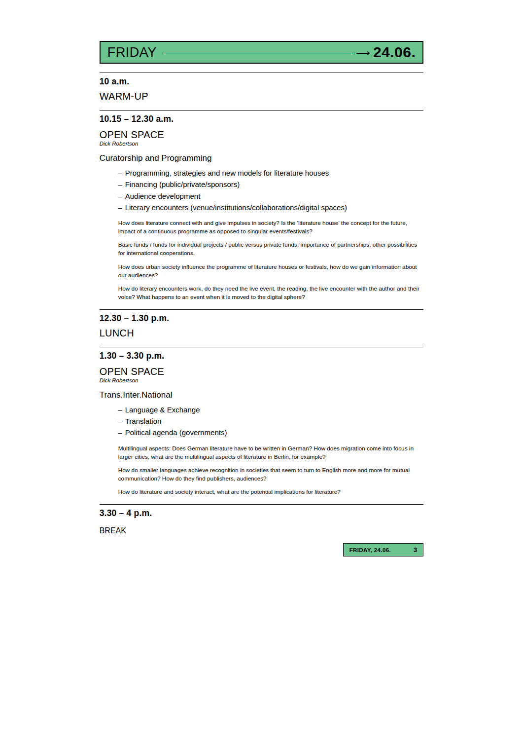FRIDAY ⟶ 24.06.
10 a.m.
WARM-UP
10.15 – 12.30 a.m.
OPEN SPACE
Dick Robertson
Curatorship and Programming
Programming, strategies and new models for literature houses
Financing (public/private/sponsors)
Audience development
Literary encounters (venue/institutions/collaborations/digital spaces)
How does literature connect with and give impulses in society? Is the ‘literature house’ the concept for the future, impact of a continuous programme as opposed to singular events/festivals?
Basic funds / funds for individual projects / public versus private funds; importance of partnerships, other possibilities for international cooperations.
How does urban society influence the programme of literature houses or festivals, how do we gain information about our audiences?
How do literary encounters work, do they need the live event, the reading, the live encounter with the author and their voice? What happens to an event when it is moved to the digital sphere?
12.30 – 1.30 p.m.
LUNCH
1.30 – 3.30 p.m.
OPEN SPACE
Dick Robertson
Trans.Inter.National
Language & Exchange
Translation
Political agenda (governments)
Multilingual aspects: Does German literature have to be written in German? How does migration come into focus in larger cities, what are the multilingual aspects of literature in Berlin, for example?
How do smaller languages achieve recognition in societies that seem to turn to English more and more for mutual communication? How do they find publishers, audiences?
How do literature and society interact, what are the potential implications for literature?
3.30 – 4 p.m.
BREAK
FRIDAY, 24.06. 3